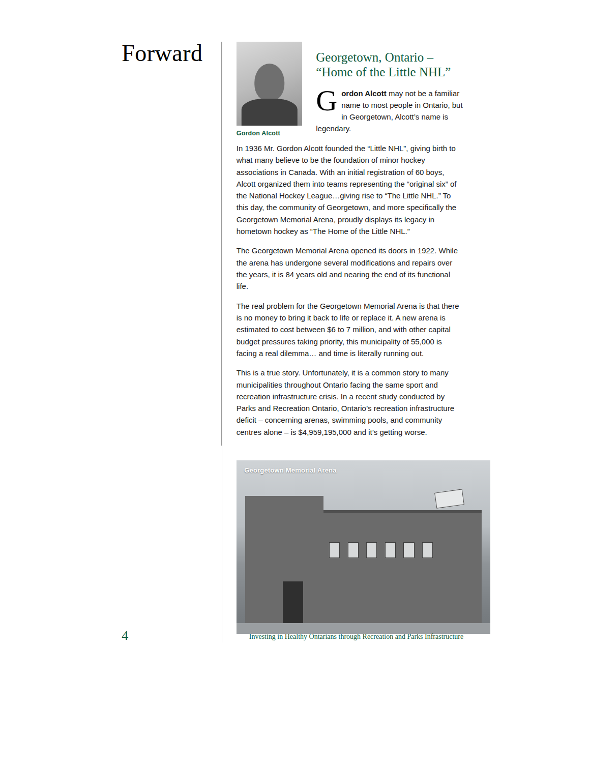Forward
Gordon Alcott
Georgetown, Ontario – “Home of the Little NHL”
Gordon Alcott may not be a familiar name to most people in Ontario, but in Georgetown, Alcott’s name is legendary.
In 1936 Mr. Gordon Alcott founded the “Little NHL”, giving birth to what many believe to be the foundation of minor hockey associations in Canada. With an initial registration of 60 boys, Alcott organized them into teams representing the “original six” of the National Hockey League…giving rise to “The Little NHL.” To this day, the community of Georgetown, and more specifically the Georgetown Memorial Arena, proudly displays its legacy in hometown hockey as “The Home of the Little NHL.”
The Georgetown Memorial Arena opened its doors in 1922. While the arena has undergone several modifications and repairs over the years, it is 84 years old and nearing the end of its functional life.
The real problem for the Georgetown Memorial Arena is that there is no money to bring it back to life or replace it. A new arena is estimated to cost between $6 to 7 million, and with other capital budget pressures taking priority, this municipality of 55,000 is facing a real dilemma… and time is literally running out.
This is a true story. Unfortunately, it is a common story to many municipalities throughout Ontario facing the same sport and recreation infrastructure crisis. In a recent study conducted by Parks and Recreation Ontario, Ontario’s recreation infrastructure deficit – concerning arenas, swimming pools, and community centres alone – is $4,959,195,000 and it’s getting worse.
Georgetown Memorial Arena
4
Investing in Healthy Ontarians through Recreation and Parks Infrastructure